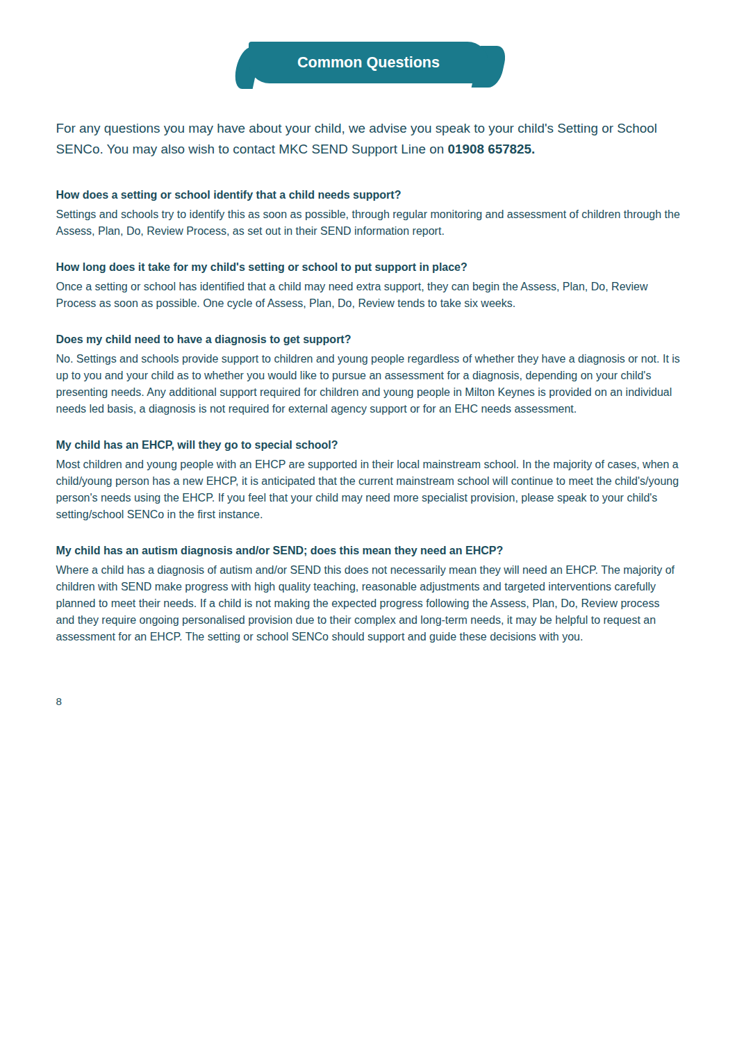Common Questions
For any questions you may have about your child, we advise you speak to your child's Setting or School SENCo. You may also wish to contact MKC SEND Support Line on 01908 657825.
How does a setting or school identify that a child needs support?
Settings and schools try to identify this as soon as possible, through regular monitoring and assessment of children through the Assess, Plan, Do, Review Process, as set out in their SEND information report.
How long does it take for my child's setting or school to put support in place?
Once a setting or school has identified that a child may need extra support, they can begin the Assess, Plan, Do, Review Process as soon as possible. One cycle of Assess, Plan, Do, Review tends to take six weeks.
Does my child need to have a diagnosis to get support?
No. Settings and schools provide support to children and young people regardless of whether they have a diagnosis or not. It is up to you and your child as to whether you would like to pursue an assessment for a diagnosis, depending on your child's presenting needs. Any additional support required for children and young people in Milton Keynes is provided on an individual needs led basis, a diagnosis is not required for external agency support or for an EHC needs assessment.
My child has an EHCP, will they go to special school?
Most children and young people with an EHCP are supported in their local mainstream school. In the majority of cases, when a child/young person has a new EHCP, it is anticipated that the current mainstream school will continue to meet the child's/young person's needs using the EHCP. If you feel that your child may need more specialist provision, please speak to your child's setting/school SENCo in the first instance.
My child has an autism diagnosis and/or SEND; does this mean they need an EHCP?
Where a child has a diagnosis of autism and/or SEND this does not necessarily mean they will need an EHCP. The majority of children with SEND make progress with high quality teaching, reasonable adjustments and targeted interventions carefully planned to meet their needs. If a child is not making the expected progress following the Assess, Plan, Do, Review process and they require ongoing personalised provision due to their complex and long-term needs, it may be helpful to request an assessment for an EHCP. The setting or school SENCo should support and guide these decisions with you.
8